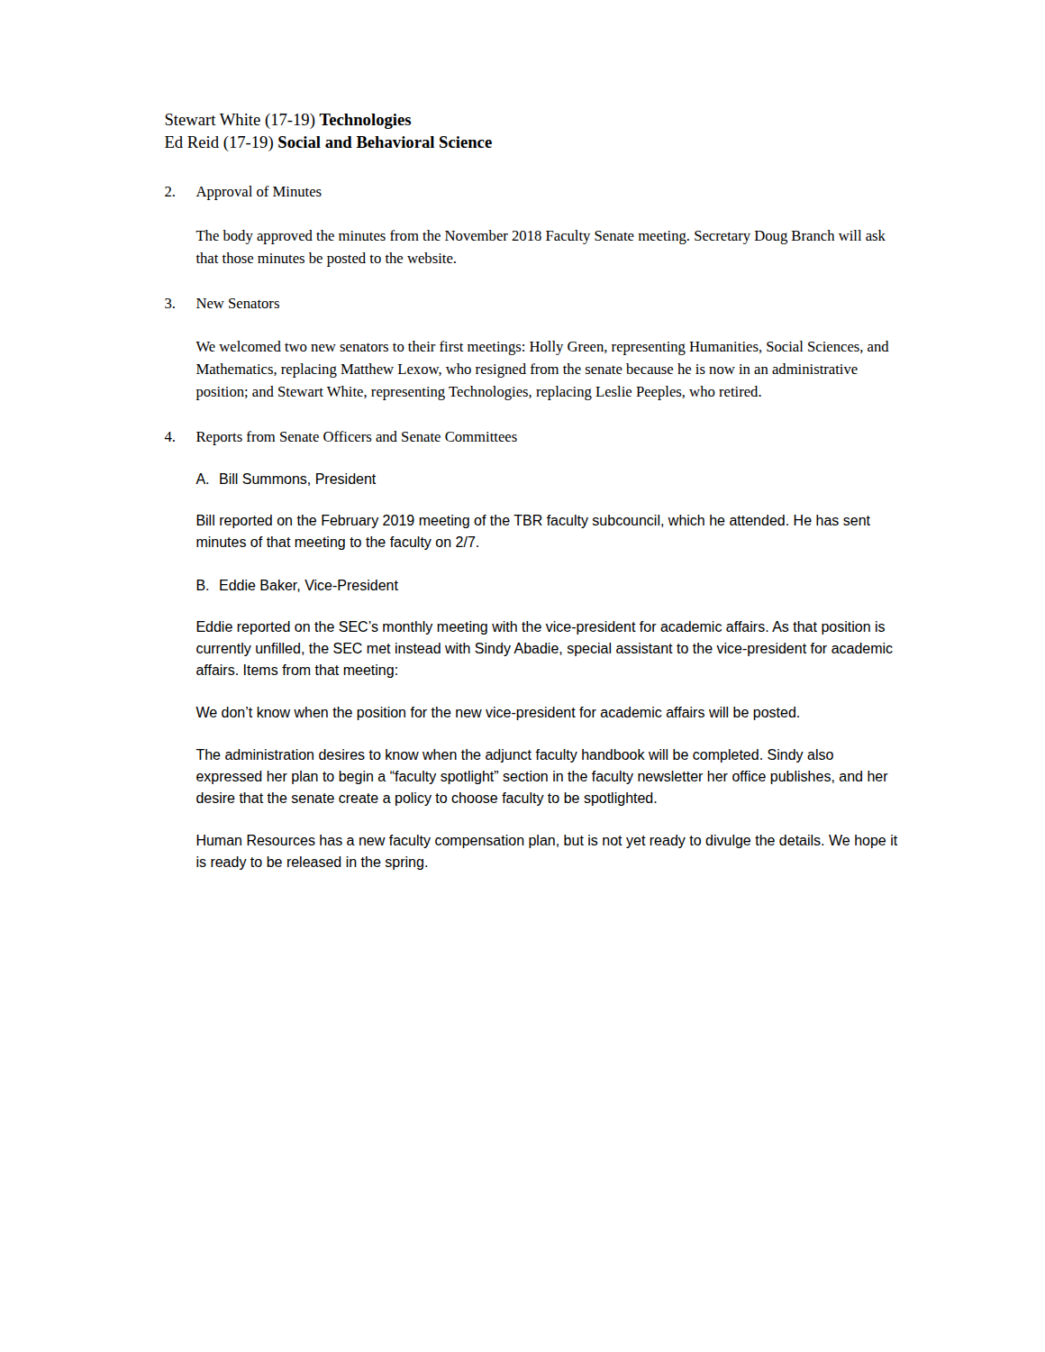Stewart White (17-19) Technologies
Ed Reid (17-19) Social and Behavioral Science
2. Approval of Minutes
The body approved the minutes from the November 2018 Faculty Senate meeting. Secretary Doug Branch will ask that those minutes be posted to the website.
3. New Senators
We welcomed two new senators to their first meetings: Holly Green, representing Humanities, Social Sciences, and Mathematics, replacing Matthew Lexow, who resigned from the senate because he is now in an administrative position; and Stewart White, representing Technologies, replacing Leslie Peeples, who retired.
4. Reports from Senate Officers and Senate Committees
A. Bill Summons, President
Bill reported on the February 2019 meeting of the TBR faculty subcouncil, which he attended. He has sent minutes of that meeting to the faculty on 2/7.
B. Eddie Baker, Vice-President
Eddie reported on the SEC’s monthly meeting with the vice-president for academic affairs. As that position is currently unfilled, the SEC met instead with Sindy Abadie, special assistant to the vice-president for academic affairs. Items from that meeting:
We don’t know when the position for the new vice-president for academic affairs will be posted.
The administration desires to know when the adjunct faculty handbook will be completed. Sindy also expressed her plan to begin a “faculty spotlight” section in the faculty newsletter her office publishes, and her desire that the senate create a policy to choose faculty to be spotlighted.
Human Resources has a new faculty compensation plan, but is not yet ready to divulge the details. We hope it is ready to be released in the spring.